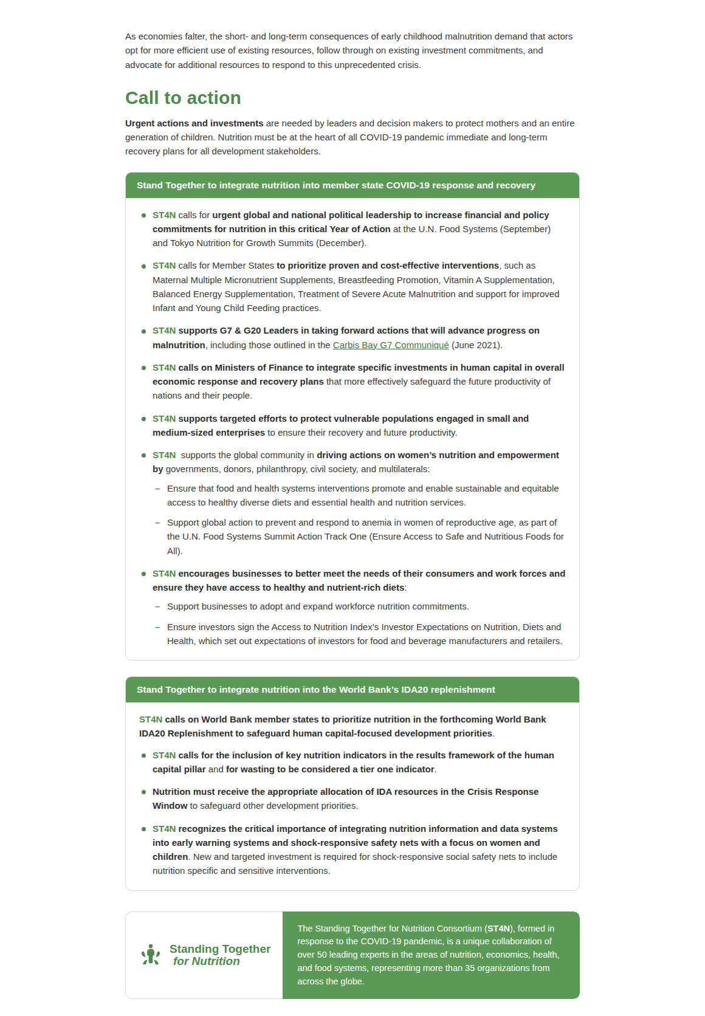As economies falter, the short- and long-term consequences of early childhood malnutrition demand that actors opt for more efficient use of existing resources, follow through on existing investment commitments, and advocate for additional resources to respond to this unprecedented crisis.
Call to action
Urgent actions and investments are needed by leaders and decision makers to protect mothers and an entire generation of children. Nutrition must be at the heart of all COVID-19 pandemic immediate and long-term recovery plans for all development stakeholders.
Stand Together to integrate nutrition into member state COVID-19 response and recovery
ST4N calls for urgent global and national political leadership to increase financial and policy commitments for nutrition in this critical Year of Action at the U.N. Food Systems (September) and Tokyo Nutrition for Growth Summits (December).
ST4N calls for Member States to prioritize proven and cost-effective interventions, such as Maternal Multiple Micronutrient Supplements, Breastfeeding Promotion, Vitamin A Supplementation, Balanced Energy Supplementation, Treatment of Severe Acute Malnutrition and support for improved Infant and Young Child Feeding practices.
ST4N supports G7 & G20 Leaders in taking forward actions that will advance progress on malnutrition, including those outlined in the Carbis Bay G7 Communiqué (June 2021).
ST4N calls on Ministers of Finance to integrate specific investments in human capital in overall economic response and recovery plans that more effectively safeguard the future productivity of nations and their people.
ST4N supports targeted efforts to protect vulnerable populations engaged in small and medium-sized enterprises to ensure their recovery and future productivity.
ST4N supports the global community in driving actions on women’s nutrition and empowerment by governments, donors, philanthropy, civil society, and multilaterals:
Ensure that food and health systems interventions promote and enable sustainable and equitable access to healthy diverse diets and essential health and nutrition services.
Support global action to prevent and respond to anemia in women of reproductive age, as part of the U.N. Food Systems Summit Action Track One (Ensure Access to Safe and Nutritious Foods for All).
ST4N encourages businesses to better meet the needs of their consumers and work forces and ensure they have access to healthy and nutrient-rich diets:
Support businesses to adopt and expand workforce nutrition commitments.
Ensure investors sign the Access to Nutrition Index’s Investor Expectations on Nutrition, Diets and Health, which set out expectations of investors for food and beverage manufacturers and retailers.
Stand Together to integrate nutrition into the World Bank’s IDA20 replenishment
ST4N calls on World Bank member states to prioritize nutrition in the forthcoming World Bank IDA20 Replenishment to safeguard human capital-focused development priorities.
ST4N calls for the inclusion of key nutrition indicators in the results framework of the human capital pillar and for wasting to be considered a tier one indicator.
Nutrition must receive the appropriate allocation of IDA resources in the Crisis Response Window to safeguard other development priorities.
ST4N recognizes the critical importance of integrating nutrition information and data systems into early warning systems and shock-responsive safety nets with a focus on women and children. New and targeted investment is required for shock-responsive social safety nets to include nutrition specific and sensitive interventions.
Standing Together for Nutrition
The Standing Together for Nutrition Consortium (ST4N), formed in response to the COVID-19 pandemic, is a unique collaboration of over 50 leading experts in the areas of nutrition, economics, health, and food systems, representing more than 35 organizations from across the globe.